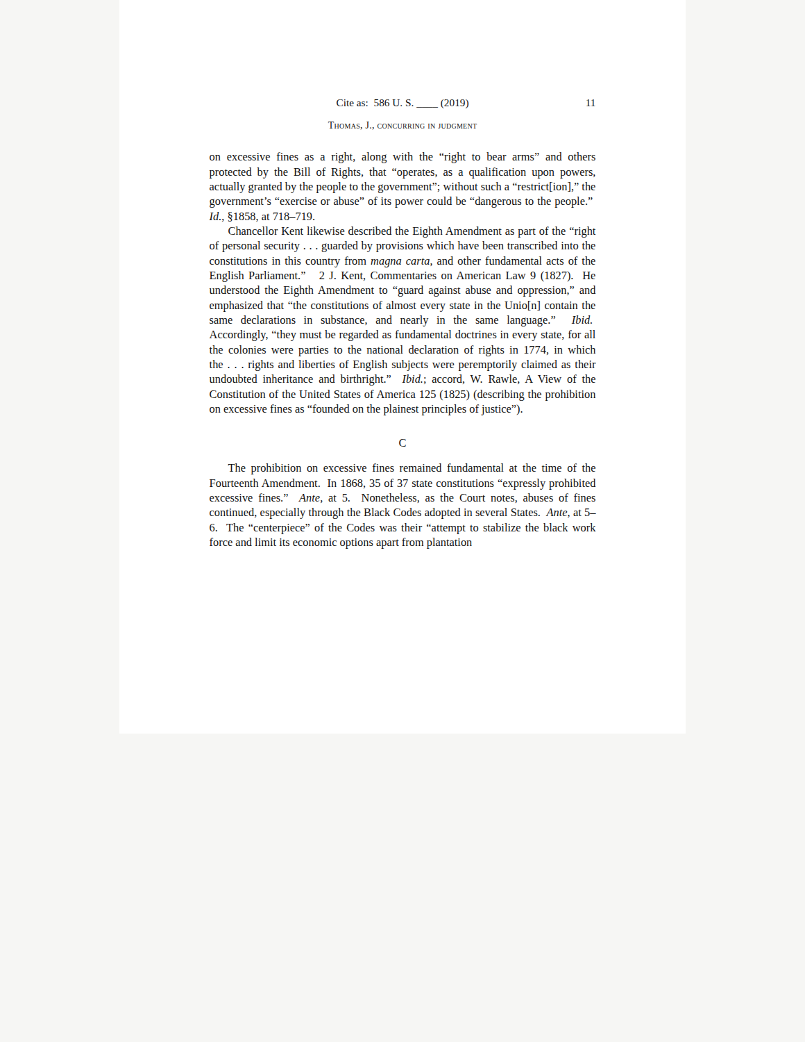Cite as: 586 U. S. ____ (2019) 11
Thomas, J., concurring in judgment
on excessive fines as a right, along with the “right to bear arms” and others protected by the Bill of Rights, that “operates, as a qualification upon powers, actually granted by the people to the government”; without such a “restrict[ion],” the government’s “exercise or abuse” of its power could be “dangerous to the people.” Id., §1858, at 718–719.
Chancellor Kent likewise described the Eighth Amendment as part of the “right of personal security . . . guarded by provisions which have been transcribed into the constitutions in this country from magna carta, and other fundamental acts of the English Parliament.” 2 J. Kent, Commentaries on American Law 9 (1827). He understood the Eighth Amendment to “guard against abuse and oppression,” and emphasized that “the constitutions of almost every state in the Unio[n] contain the same declarations in substance, and nearly in the same language.” Ibid. Accordingly, “they must be regarded as fundamental doctrines in every state, for all the colonies were parties to the national declaration of rights in 1774, in which the . . . rights and liberties of English subjects were peremptorily claimed as their undoubted inheritance and birthright.” Ibid.; accord, W. Rawle, A View of the Constitution of the United States of America 125 (1825) (describing the prohibition on excessive fines as “founded on the plainest principles of justice”).
C
The prohibition on excessive fines remained fundamental at the time of the Fourteenth Amendment. In 1868, 35 of 37 state constitutions “expressly prohibited excessive fines.” Ante, at 5. Nonetheless, as the Court notes, abuses of fines continued, especially through the Black Codes adopted in several States. Ante, at 5–6. The “centerpiece” of the Codes was their “attempt to stabilize the black work force and limit its economic options apart from plantation